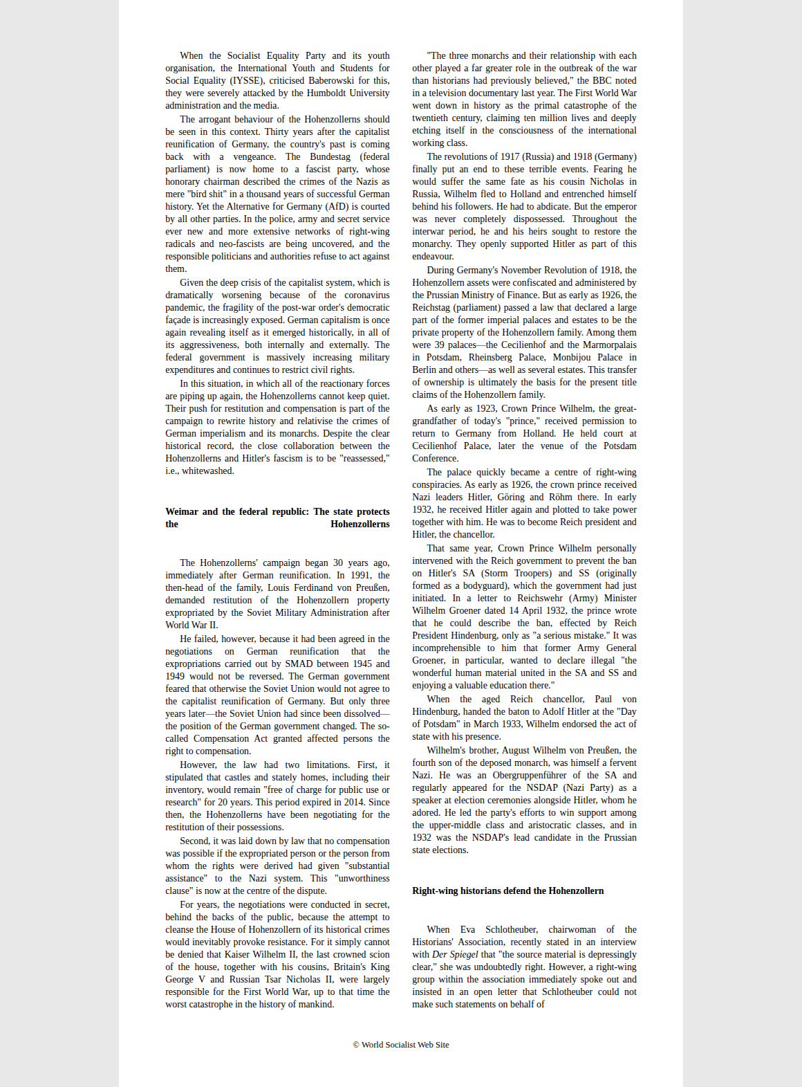When the Socialist Equality Party and its youth organisation, the International Youth and Students for Social Equality (IYSSE), criticised Baberowski for this, they were severely attacked by the Humboldt University administration and the media.
The arrogant behaviour of the Hohenzollerns should be seen in this context. Thirty years after the capitalist reunification of Germany, the country's past is coming back with a vengeance. The Bundestag (federal parliament) is now home to a fascist party, whose honorary chairman described the crimes of the Nazis as mere "bird shit" in a thousand years of successful German history. Yet the Alternative for Germany (AfD) is courted by all other parties. In the police, army and secret service ever new and more extensive networks of right-wing radicals and neo-fascists are being uncovered, and the responsible politicians and authorities refuse to act against them.
Given the deep crisis of the capitalist system, which is dramatically worsening because of the coronavirus pandemic, the fragility of the post-war order's democratic façade is increasingly exposed. German capitalism is once again revealing itself as it emerged historically, in all of its aggressiveness, both internally and externally. The federal government is massively increasing military expenditures and continues to restrict civil rights.
In this situation, in which all of the reactionary forces are piping up again, the Hohenzollerns cannot keep quiet. Their push for restitution and compensation is part of the campaign to rewrite history and relativise the crimes of German imperialism and its monarchs. Despite the clear historical record, the close collaboration between the Hohenzollerns and Hitler's fascism is to be "reassessed," i.e., whitewashed.
Weimar and the federal republic: The state protects the Hohenzollerns
The Hohenzollerns' campaign began 30 years ago, immediately after German reunification. In 1991, the then-head of the family, Louis Ferdinand von Preußen, demanded restitution of the Hohenzollern property expropriated by the Soviet Military Administration after World War II.
He failed, however, because it had been agreed in the negotiations on German reunification that the expropriations carried out by SMAD between 1945 and 1949 would not be reversed. The German government feared that otherwise the Soviet Union would not agree to the capitalist reunification of Germany. But only three years later—the Soviet Union had since been dissolved—the position of the German government changed. The so-called Compensation Act granted affected persons the right to compensation.
However, the law had two limitations. First, it stipulated that castles and stately homes, including their inventory, would remain "free of charge for public use or research" for 20 years. This period expired in 2014. Since then, the Hohenzollerns have been negotiating for the restitution of their possessions.
Second, it was laid down by law that no compensation was possible if the expropriated person or the person from whom the rights were derived had given "substantial assistance" to the Nazi system. This "unworthiness clause" is now at the centre of the dispute.
For years, the negotiations were conducted in secret, behind the backs of the public, because the attempt to cleanse the House of Hohenzollern of its historical crimes would inevitably provoke resistance. For it simply cannot be denied that Kaiser Wilhelm II, the last crowned scion of the house, together with his cousins, Britain's King George V and Russian Tsar Nicholas II, were largely responsible for the First World War, up to that time the worst catastrophe in the history of mankind.
"The three monarchs and their relationship with each other played a far greater role in the outbreak of the war than historians had previously believed," the BBC noted in a television documentary last year. The First World War went down in history as the primal catastrophe of the twentieth century, claiming ten million lives and deeply etching itself in the consciousness of the international working class.
The revolutions of 1917 (Russia) and 1918 (Germany) finally put an end to these terrible events. Fearing he would suffer the same fate as his cousin Nicholas in Russia, Wilhelm fled to Holland and entrenched himself behind his followers. He had to abdicate. But the emperor was never completely dispossessed. Throughout the interwar period, he and his heirs sought to restore the monarchy. They openly supported Hitler as part of this endeavour.
During Germany's November Revolution of 1918, the Hohenzollern assets were confiscated and administered by the Prussian Ministry of Finance. But as early as 1926, the Reichstag (parliament) passed a law that declared a large part of the former imperial palaces and estates to be the private property of the Hohenzollern family. Among them were 39 palaces—the Cecilienhof and the Marmorpalais in Potsdam, Rheinsberg Palace, Monbijou Palace in Berlin and others—as well as several estates. This transfer of ownership is ultimately the basis for the present title claims of the Hohenzollern family.
As early as 1923, Crown Prince Wilhelm, the great-grandfather of today's "prince," received permission to return to Germany from Holland. He held court at Cecilienhof Palace, later the venue of the Potsdam Conference.
The palace quickly became a centre of right-wing conspiracies. As early as 1926, the crown prince received Nazi leaders Hitler, Göring and Röhm there. In early 1932, he received Hitler again and plotted to take power together with him. He was to become Reich president and Hitler, the chancellor.
That same year, Crown Prince Wilhelm personally intervened with the Reich government to prevent the ban on Hitler's SA (Storm Troopers) and SS (originally formed as a bodyguard), which the government had just initiated. In a letter to Reichswehr (Army) Minister Wilhelm Groener dated 14 April 1932, the prince wrote that he could describe the ban, effected by Reich President Hindenburg, only as "a serious mistake." It was incomprehensible to him that former Army General Groener, in particular, wanted to declare illegal "the wonderful human material united in the SA and SS and enjoying a valuable education there."
When the aged Reich chancellor, Paul von Hindenburg, handed the baton to Adolf Hitler at the "Day of Potsdam" in March 1933, Wilhelm endorsed the act of state with his presence.
Wilhelm's brother, August Wilhelm von Preußen, the fourth son of the deposed monarch, was himself a fervent Nazi. He was an Obergruppenführer of the SA and regularly appeared for the NSDAP (Nazi Party) as a speaker at election ceremonies alongside Hitler, whom he adored. He led the party's efforts to win support among the upper-middle class and aristocratic classes, and in 1932 was the NSDAP's lead candidate in the Prussian state elections.
Right-wing historians defend the Hohenzollern
When Eva Schlotheuber, chairwoman of the Historians' Association, recently stated in an interview with Der Spiegel that "the source material is depressingly clear," she was undoubtedly right. However, a right-wing group within the association immediately spoke out and insisted in an open letter that Schlotheuber could not make such statements on behalf of
© World Socialist Web Site